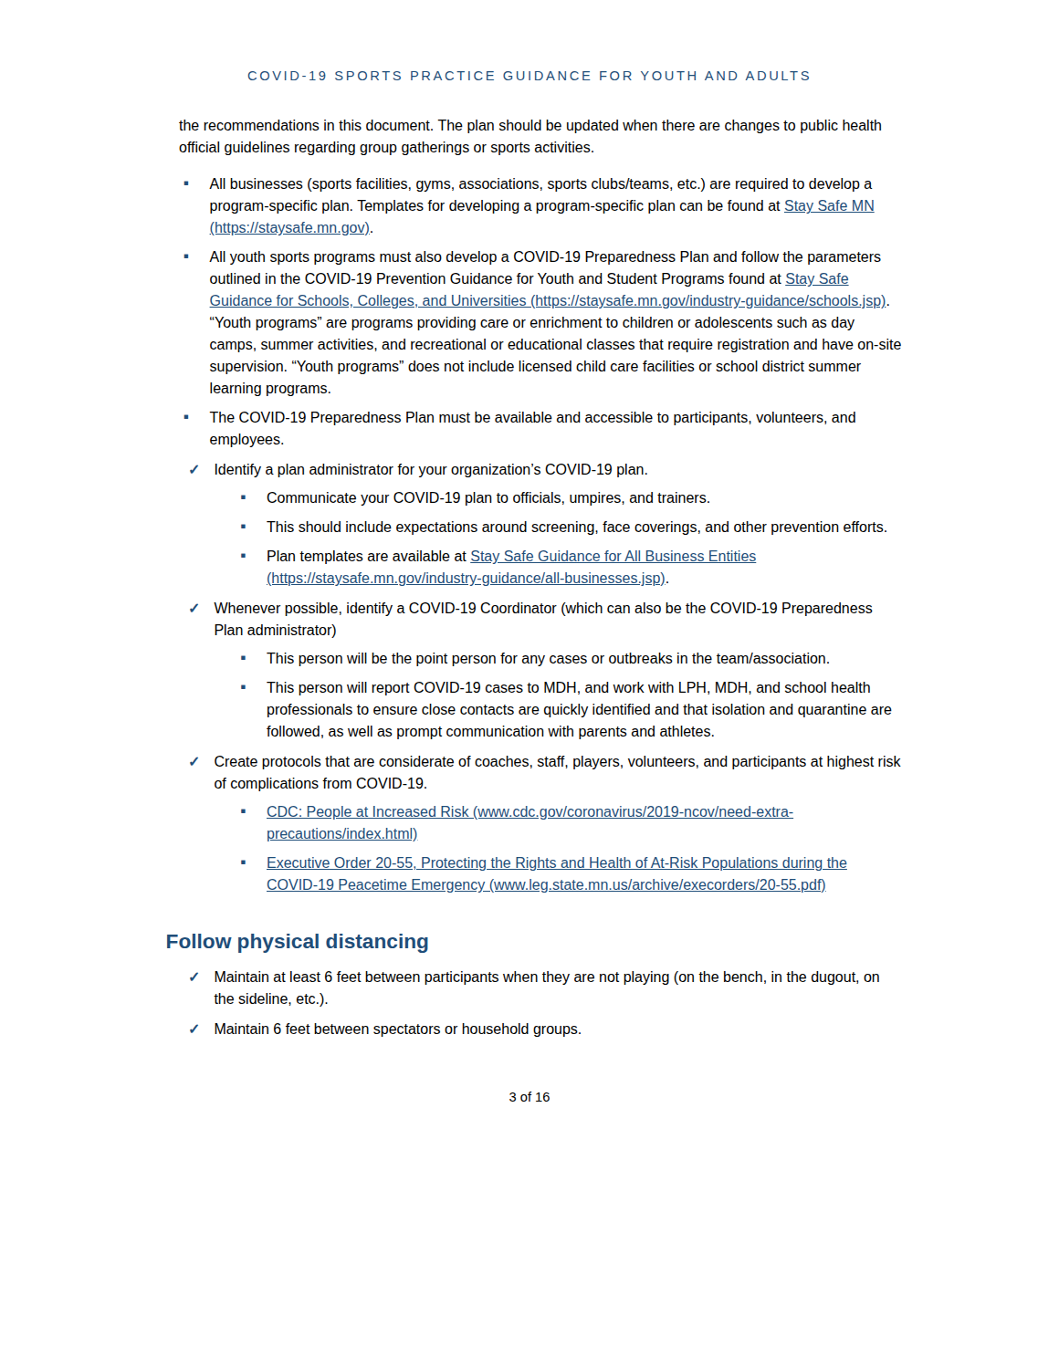COVID-19 SPORTS PRACTICE GUIDANCE FOR YOUTH AND ADULTS
the recommendations in this document. The plan should be updated when there are changes to public health official guidelines regarding group gatherings or sports activities.
All businesses (sports facilities, gyms, associations, sports clubs/teams, etc.) are required to develop a program-specific plan. Templates for developing a program-specific plan can be found at Stay Safe MN (https://staysafe.mn.gov).
All youth sports programs must also develop a COVID-19 Preparedness Plan and follow the parameters outlined in the COVID-19 Prevention Guidance for Youth and Student Programs found at Stay Safe Guidance for Schools, Colleges, and Universities (https://staysafe.mn.gov/industry-guidance/schools.jsp). “Youth programs” are programs providing care or enrichment to children or adolescents such as day camps, summer activities, and recreational or educational classes that require registration and have on-site supervision. “Youth programs” does not include licensed child care facilities or school district summer learning programs.
The COVID-19 Preparedness Plan must be available and accessible to participants, volunteers, and employees.
Identify a plan administrator for your organization’s COVID-19 plan.
Communicate your COVID-19 plan to officials, umpires, and trainers.
This should include expectations around screening, face coverings, and other prevention efforts.
Plan templates are available at Stay Safe Guidance for All Business Entities (https://staysafe.mn.gov/industry-guidance/all-businesses.jsp).
Whenever possible, identify a COVID-19 Coordinator (which can also be the COVID-19 Preparedness Plan administrator)
This person will be the point person for any cases or outbreaks in the team/association.
This person will report COVID-19 cases to MDH, and work with LPH, MDH, and school health professionals to ensure close contacts are quickly identified and that isolation and quarantine are followed, as well as prompt communication with parents and athletes.
Create protocols that are considerate of coaches, staff, players, volunteers, and participants at highest risk of complications from COVID-19.
CDC: People at Increased Risk (www.cdc.gov/coronavirus/2019-ncov/need-extra-precautions/index.html)
Executive Order 20-55, Protecting the Rights and Health of At-Risk Populations during the COVID-19 Peacetime Emergency (www.leg.state.mn.us/archive/execorders/20-55.pdf)
Follow physical distancing
Maintain at least 6 feet between participants when they are not playing (on the bench, in the dugout, on the sideline, etc.).
Maintain 6 feet between spectators or household groups.
3 of 16